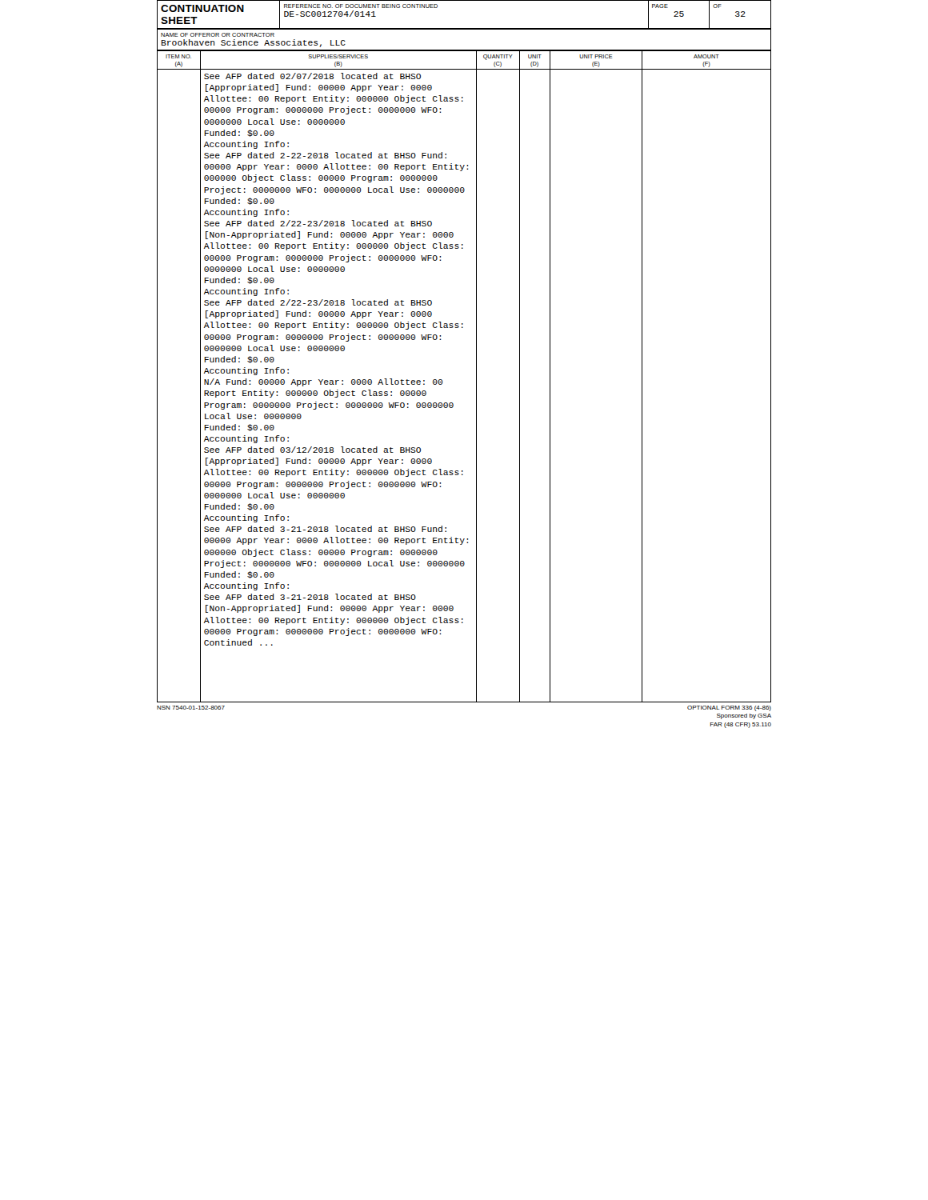| CONTINUATION SHEET | REFERENCE NO. OF DOCUMENT BEING CONTINUED DE-SC0012704/0141 | PAGE 25 | OF 32 |
| NAME OF OFFEROR OR CONTRACTOR Brookhaven Science Associates, LLC |
| ITEM NO. (A) | SUPPLIES/SERVICES (B) | QUANTITY (C) | UNIT (D) | UNIT PRICE (E) | AMOUNT (F) |
| --- | --- | --- | --- | --- | --- |
| | See AFP dated 02/07/2018 located at BHSO [Appropriated] Fund: 00000 Appr Year: 0000 Allottee: 00 Report Entity: 000000 Object Class: 00000 Program: 0000000 Project: 0000000 WFO: 0000000 Local Use: 0000000 Funded: $0.00 Accounting Info: See AFP dated 2-22-2018 located at BHSO Fund: 00000 Appr Year: 0000 Allottee: 00 Report Entity: 000000 Object Class: 00000 Program: 0000000 Project: 0000000 WFO: 0000000 Local Use: 0000000 Funded: $0.00 Accounting Info: See AFP dated 2/22-23/2018 located at BHSO [Non-Appropriated] Fund: 00000 Appr Year: 0000 Allottee: 00 Report Entity: 000000 Object Class: 00000 Program: 0000000 Project: 0000000 WFO: 0000000 Local Use: 0000000 Funded: $0.00 Accounting Info: See AFP dated 2/22-23/2018 located at BHSO [Appropriated] Fund: 00000 Appr Year: 0000 Allottee: 00 Report Entity: 000000 Object Class: 00000 Program: 0000000 Project: 0000000 WFO: 0000000 Local Use: 0000000 Funded: $0.00 Accounting Info: N/A Fund: 00000 Appr Year: 0000 Allottee: 00 Report Entity: 000000 Object Class: 00000 Program: 0000000 Project: 0000000 WFO: 0000000 Local Use: 0000000 Funded: $0.00 Accounting Info: See AFP dated 03/12/2018 located at BHSO [Appropriated] Fund: 00000 Appr Year: 0000 Allottee: 00 Report Entity: 000000 Object Class: 00000 Program: 0000000 Project: 0000000 WFO: 0000000 Local Use: 0000000 Funded: $0.00 Accounting Info: See AFP dated 3-21-2018 located at BHSO Fund: 00000 Appr Year: 0000 Allottee: 00 Report Entity: 000000 Object Class: 00000 Program: 0000000 Project: 0000000 WFO: 0000000 Local Use: 0000000 Funded: $0.00 Accounting Info: See AFP dated 3-21-2018 located at BHSO [Non-Appropriated] Fund: 00000 Appr Year: 0000 Allottee: 00 Report Entity: 000000 Object Class: 00000 Program: 0000000 Project: 0000000 WFO: Continued ... | | | | |
NSN 7540-01-152-8067
OPTIONAL FORM 336 (4-86)
Sponsored by GSA
FAR (48 CFR) 53.110